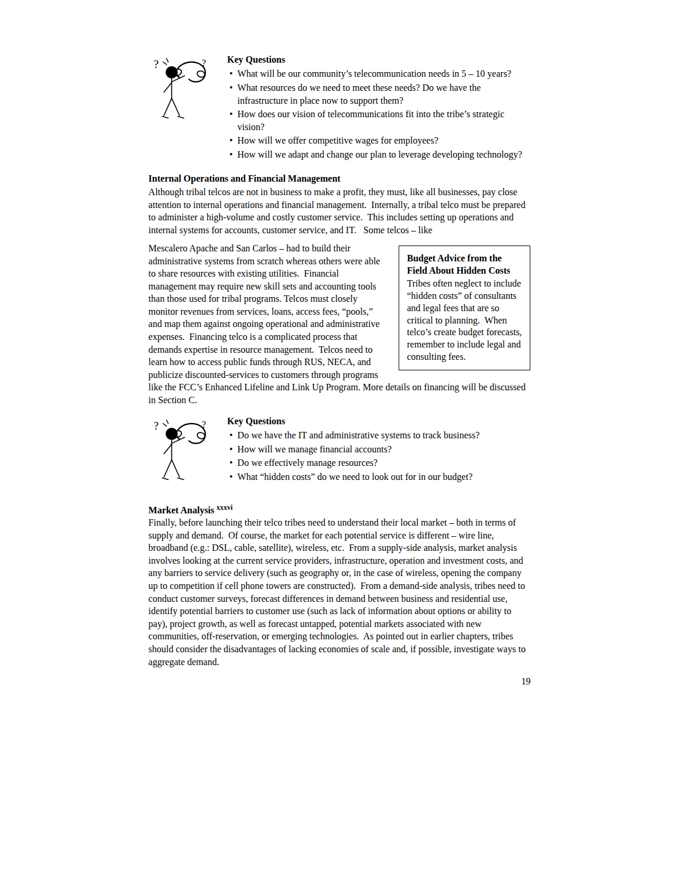? ?
Key Questions
What will be our community’s telecommunication needs in 5 – 10 years?
What resources do we need to meet these needs? Do we have the infrastructure in place now to support them?
How does our vision of telecommunications fit into the tribe’s strategic vision?
How will we offer competitive wages for employees?
How will we adapt and change our plan to leverage developing technology?
Internal Operations and Financial Management
Although tribal telcos are not in business to make a profit, they must, like all businesses, pay close attention to internal operations and financial management. Internally, a tribal telco must be prepared to administer a high-volume and costly customer service. This includes setting up operations and internal systems for accounts, customer service, and IT. Some telcos – like
Budget Advice from the Field About Hidden Costs
Tribes often neglect to include “hidden costs” of consultants and legal fees that are so critical to planning. When telco’s create budget forecasts, remember to include legal and consulting fees.
Mescalero Apache and San Carlos – had to build their administrative systems from scratch whereas others were able to share resources with existing utilities. Financial management may require new skill sets and accounting tools than those used for tribal programs. Telcos must closely monitor revenues from services, loans, access fees, “pools,” and map them against ongoing operational and administrative expenses. Financing telco is a complicated process that demands expertise in resource management. Telcos need to learn how to access public funds through RUS, NECA, and publicize discounted-services to customers through programs like the FCC’s Enhanced Lifeline and Link Up Program. More details on financing will be discussed in Section C.
? ?
Key Questions
Do we have the IT and administrative systems to track business?
How will we manage financial accounts?
Do we effectively manage resources?
What “hidden costs” do we need to look out for in our budget?
Market Analysis xxxvi
Finally, before launching their telco tribes need to understand their local market – both in terms of supply and demand. Of course, the market for each potential service is different – wire line, broadband (e.g.: DSL, cable, satellite), wireless, etc. From a supply-side analysis, market analysis involves looking at the current service providers, infrastructure, operation and investment costs, and any barriers to service delivery (such as geography or, in the case of wireless, opening the company up to competition if cell phone towers are constructed). From a demand-side analysis, tribes need to conduct customer surveys, forecast differences in demand between business and residential use, identify potential barriers to customer use (such as lack of information about options or ability to pay), project growth, as well as forecast untapped, potential markets associated with new communities, off-reservation, or emerging technologies. As pointed out in earlier chapters, tribes should consider the disadvantages of lacking economies of scale and, if possible, investigate ways to aggregate demand.
19